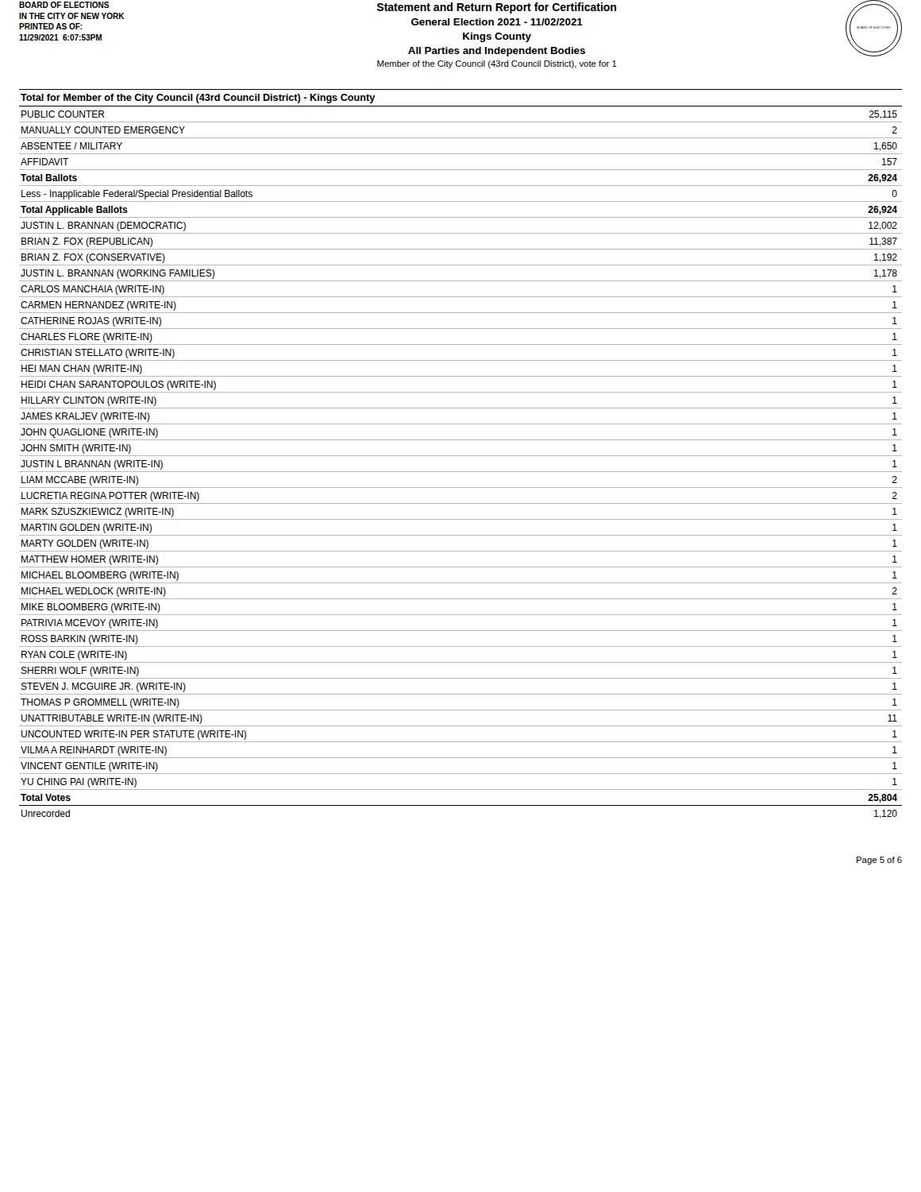BOARD OF ELECTIONS
IN THE CITY OF NEW YORK
PRINTED AS OF:
11/29/2021 6:07:53PM
Statement and Return Report for Certification
General Election 2021 - 11/02/2021
Kings County
All Parties and Independent Bodies
Member of the City Council (43rd Council District), vote for 1
Total for Member of the City Council (43rd Council District) - Kings County
| PUBLIC COUNTER | 25,115 |
| MANUALLY COUNTED EMERGENCY | 2 |
| ABSENTEE / MILITARY | 1,650 |
| AFFIDAVIT | 157 |
| Total Ballots | 26,924 |
| Less - Inapplicable Federal/Special Presidential Ballots | 0 |
| Total Applicable Ballots | 26,924 |
| JUSTIN L. BRANNAN (DEMOCRATIC) | 12,002 |
| BRIAN Z. FOX (REPUBLICAN) | 11,387 |
| BRIAN Z. FOX (CONSERVATIVE) | 1,192 |
| JUSTIN L. BRANNAN (WORKING FAMILIES) | 1,178 |
| CARLOS MANCHAIA (WRITE-IN) | 1 |
| CARMEN HERNANDEZ (WRITE-IN) | 1 |
| CATHERINE ROJAS (WRITE-IN) | 1 |
| CHARLES FLORE (WRITE-IN) | 1 |
| CHRISTIAN STELLATO (WRITE-IN) | 1 |
| HEI MAN CHAN (WRITE-IN) | 1 |
| HEIDI CHAN SARANTOPOULOS (WRITE-IN) | 1 |
| HILLARY CLINTON (WRITE-IN) | 1 |
| JAMES KRALJEV (WRITE-IN) | 1 |
| JOHN QUAGLIONE (WRITE-IN) | 1 |
| JOHN SMITH (WRITE-IN) | 1 |
| JUSTIN L BRANNAN (WRITE-IN) | 1 |
| LIAM MCCABE (WRITE-IN) | 2 |
| LUCRETIA REGINA POTTER (WRITE-IN) | 2 |
| MARK SZUSZKIEWICZ (WRITE-IN) | 1 |
| MARTIN GOLDEN (WRITE-IN) | 1 |
| MARTY GOLDEN (WRITE-IN) | 1 |
| MATTHEW HOMER (WRITE-IN) | 1 |
| MICHAEL BLOOMBERG (WRITE-IN) | 1 |
| MICHAEL WEDLOCK (WRITE-IN) | 2 |
| MIKE BLOOMBERG (WRITE-IN) | 1 |
| PATRIVIA MCEVOY (WRITE-IN) | 1 |
| ROSS BARKIN (WRITE-IN) | 1 |
| RYAN COLE (WRITE-IN) | 1 |
| SHERRI WOLF (WRITE-IN) | 1 |
| STEVEN J. MCGUIRE JR. (WRITE-IN) | 1 |
| THOMAS P GROMMELL (WRITE-IN) | 1 |
| UNATTRIBUTABLE WRITE-IN (WRITE-IN) | 11 |
| UNCOUNTED WRITE-IN PER STATUTE (WRITE-IN) | 1 |
| VILMA A REINHARDT (WRITE-IN) | 1 |
| VINCENT GENTILE (WRITE-IN) | 1 |
| YU CHING PAI (WRITE-IN) | 1 |
| Total Votes | 25,804 |
| Unrecorded | 1,120 |
Page 5 of 6